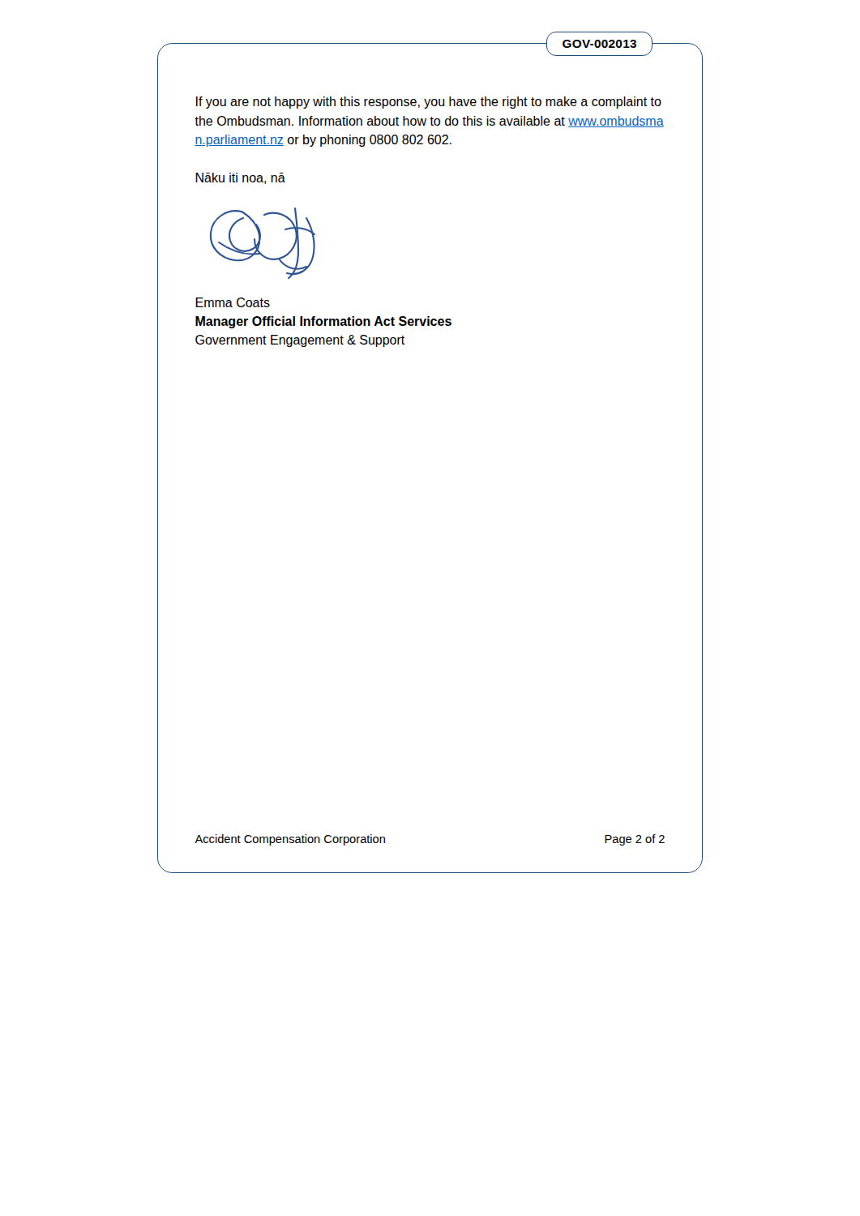GOV-002013
If you are not happy with this response, you have the right to make a complaint to the Ombudsman. Information about how to do this is available at www.ombudsman.parliament.nz or by phoning 0800 802 602.
Nāku iti noa, nā
Emma Coats
Manager Official Information Act Services
Government Engagement & Support
Accident Compensation Corporation
Page 2 of 2